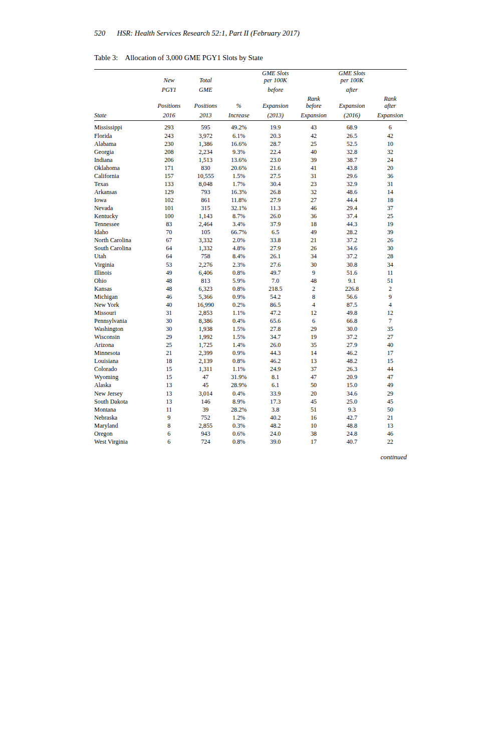520 HSR: Health Services Research 52:1, Part II (February 2017)
Table 3: Allocation of 3,000 GME PGY1 Slots by State
Allocation of 3,000 GME PGY1 Slots by State
| | New | Total | | GME Slots per 100K | | GME Slots per 100K | |
| --- | --- | --- | --- | --- | --- | --- | --- |
| PGY1 | GME | before | after |
| | Positions | Positions | % | Expansion | Rank before | Expansion | Rank after |
| State | 2016 | 2013 | Increase | (2013) | Expansion | (2016) | Expansion |
| Mississippi | 293 | 595 | 49.2% | 19.9 | 43 | 68.9 | 6 |
| Florida | 243 | 3,972 | 6.1% | 20.3 | 42 | 26.5 | 42 |
| Alabama | 230 | 1,386 | 16.6% | 28.7 | 25 | 52.5 | 10 |
| Georgia | 208 | 2,234 | 9.3% | 22.4 | 40 | 32.8 | 32 |
| Indiana | 206 | 1,513 | 13.6% | 23.0 | 39 | 38.7 | 24 |
| Oklahoma | 171 | 830 | 20.6% | 21.6 | 41 | 43.8 | 20 |
| California | 157 | 10,555 | 1.5% | 27.5 | 31 | 29.6 | 36 |
| Texas | 133 | 8,048 | 1.7% | 30.4 | 23 | 32.9 | 31 |
| Arkansas | 129 | 793 | 16.3% | 26.8 | 32 | 48.6 | 14 |
| Iowa | 102 | 861 | 11.8% | 27.9 | 27 | 44.4 | 18 |
| Nevada | 101 | 315 | 32.1% | 11.3 | 46 | 29.4 | 37 |
| Kentucky | 100 | 1,143 | 8.7% | 26.0 | 36 | 37.4 | 25 |
| Tennessee | 83 | 2,464 | 3.4% | 37.9 | 18 | 44.3 | 19 |
| Idaho | 70 | 105 | 66.7% | 6.5 | 49 | 28.2 | 39 |
| North Carolina | 67 | 3,332 | 2.0% | 33.8 | 21 | 37.2 | 26 |
| South Carolina | 64 | 1,332 | 4.8% | 27.9 | 26 | 34.6 | 30 |
| Utah | 64 | 758 | 8.4% | 26.1 | 34 | 37.2 | 28 |
| Virginia | 53 | 2,276 | 2.3% | 27.6 | 30 | 30.8 | 34 |
| Illinois | 49 | 6,406 | 0.8% | 49.7 | 9 | 51.6 | 11 |
| Ohio | 48 | 813 | 5.9% | 7.0 | 48 | 9.1 | 51 |
| Kansas | 48 | 6,323 | 0.8% | 218.5 | 2 | 226.8 | 2 |
| Michigan | 46 | 5,366 | 0.9% | 54.2 | 8 | 56.6 | 9 |
| New York | 40 | 16,990 | 0.2% | 86.5 | 4 | 87.5 | 4 |
| Missouri | 31 | 2,853 | 1.1% | 47.2 | 12 | 49.8 | 12 |
| Pennsylvania | 30 | 8,386 | 0.4% | 65.6 | 6 | 66.8 | 7 |
| Washington | 30 | 1,938 | 1.5% | 27.8 | 29 | 30.0 | 35 |
| Wisconsin | 29 | 1,992 | 1.5% | 34.7 | 19 | 37.2 | 27 |
| Arizona | 25 | 1,725 | 1.4% | 26.0 | 35 | 27.9 | 40 |
| Minnesota | 21 | 2,399 | 0.9% | 44.3 | 14 | 46.2 | 17 |
| Louisiana | 18 | 2,139 | 0.8% | 46.2 | 13 | 48.2 | 15 |
| Colorado | 15 | 1,311 | 1.1% | 24.9 | 37 | 26.3 | 44 |
| Wyoming | 15 | 47 | 31.9% | 8.1 | 47 | 20.9 | 47 |
| Alaska | 13 | 45 | 28.9% | 6.1 | 50 | 15.0 | 49 |
| New Jersey | 13 | 3,014 | 0.4% | 33.9 | 20 | 34.6 | 29 |
| South Dakota | 13 | 146 | 8.9% | 17.3 | 45 | 25.0 | 45 |
| Montana | 11 | 39 | 28.2% | 3.8 | 51 | 9.3 | 50 |
| Nebraska | 9 | 752 | 1.2% | 40.2 | 16 | 42.7 | 21 |
| Maryland | 8 | 2,855 | 0.3% | 48.2 | 10 | 48.8 | 13 |
| Oregon | 6 | 943 | 0.6% | 24.0 | 38 | 24.8 | 46 |
| West Virginia | 6 | 724 | 0.8% | 39.0 | 17 | 40.7 | 22 |
continued